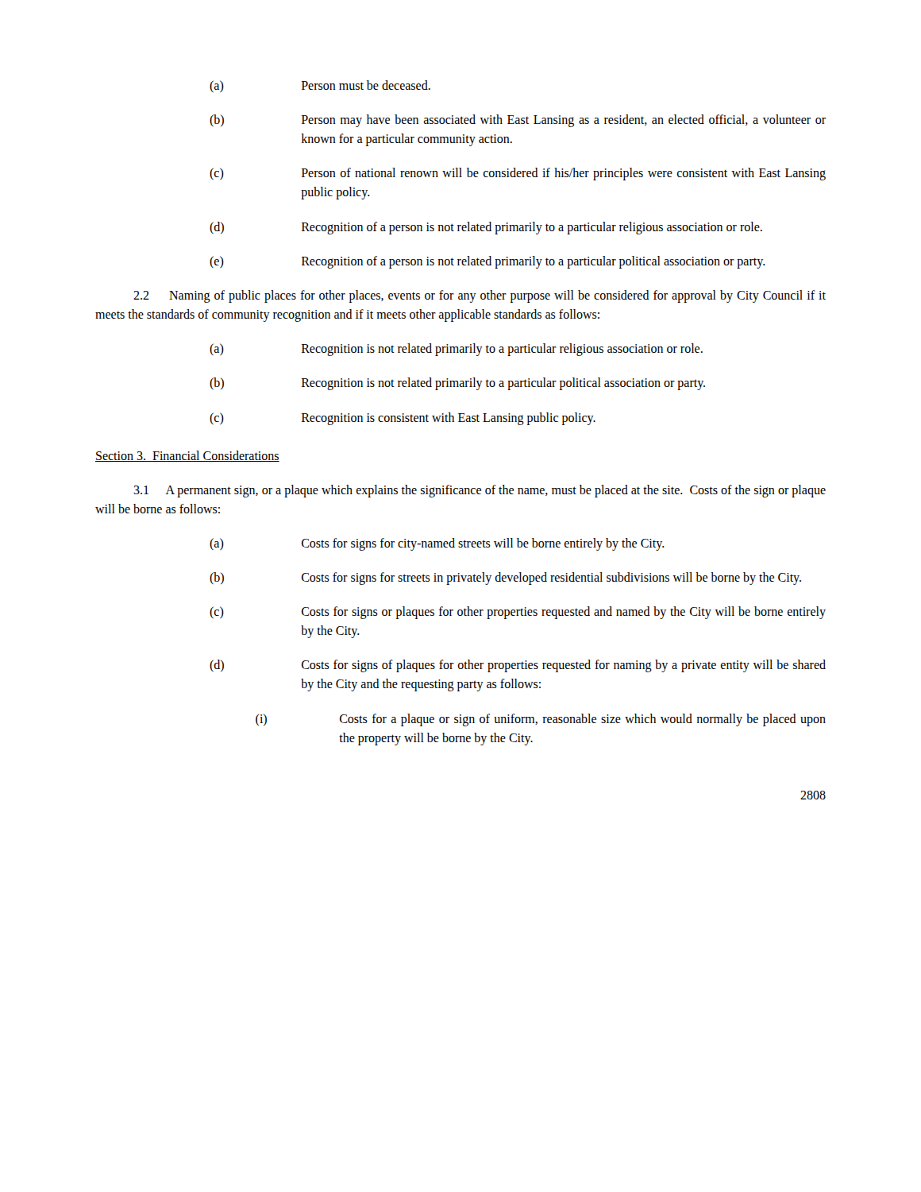(a) Person must be deceased.
(b) Person may have been associated with East Lansing as a resident, an elected official, a volunteer or known for a particular community action.
(c) Person of national renown will be considered if his/her principles were consistent with East Lansing public policy.
(d) Recognition of a person is not related primarily to a particular religious association or role.
(e) Recognition of a person is not related primarily to a particular political association or party.
2.2 Naming of public places for other places, events or for any other purpose will be considered for approval by City Council if it meets the standards of community recognition and if it meets other applicable standards as follows:
(a) Recognition is not related primarily to a particular religious association or role.
(b) Recognition is not related primarily to a particular political association or party.
(c) Recognition is consistent with East Lansing public policy.
Section 3. Financial Considerations
3.1 A permanent sign, or a plaque which explains the significance of the name, must be placed at the site. Costs of the sign or plaque will be borne as follows:
(a) Costs for signs for city-named streets will be borne entirely by the City.
(b) Costs for signs for streets in privately developed residential subdivisions will be borne by the City.
(c) Costs for signs or plaques for other properties requested and named by the City will be borne entirely by the City.
(d) Costs for signs of plaques for other properties requested for naming by a private entity will be shared by the City and the requesting party as follows:
(i) Costs for a plaque or sign of uniform, reasonable size which would normally be placed upon the property will be borne by the City.
2808